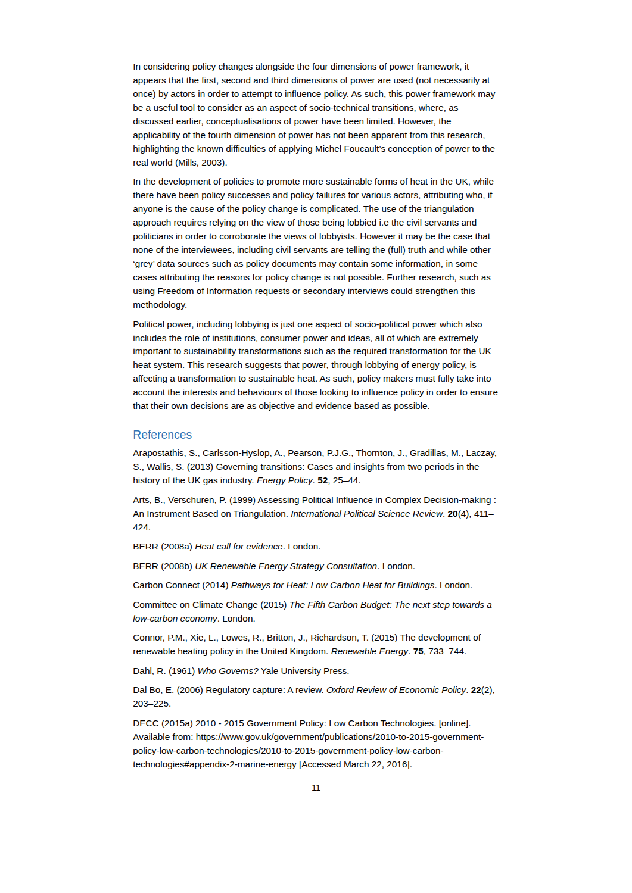In considering policy changes alongside the four dimensions of power framework, it appears that the first, second and third dimensions of power are used (not necessarily at once) by actors in order to attempt to influence policy. As such, this power framework may be a useful tool to consider as an aspect of socio-technical transitions, where, as discussed earlier, conceptualisations of power have been limited. However, the applicability of the fourth dimension of power has not been apparent from this research, highlighting the known difficulties of applying Michel Foucault’s conception of power to the real world (Mills, 2003).
In the development of policies to promote more sustainable forms of heat in the UK, while there have been policy successes and policy failures for various actors, attributing who, if anyone is the cause of the policy change is complicated. The use of the triangulation approach requires relying on the view of those being lobbied i.e the civil servants and politicians in order to corroborate the views of lobbyists. However it may be the case that none of the interviewees, including civil servants are telling the (full) truth and while other ‘grey’ data sources such as policy documents may contain some information, in some cases attributing the reasons for policy change is not possible. Further research, such as using Freedom of Information requests or secondary interviews could strengthen this methodology.
Political power, including lobbying is just one aspect of socio-political power which also includes the role of institutions, consumer power and ideas, all of which are extremely important to sustainability transformations such as the required transformation for the UK heat system. This research suggests that power, through lobbying of energy policy, is affecting a transformation to sustainable heat. As such, policy makers must fully take into account the interests and behaviours of those looking to influence policy in order to ensure that their own decisions are as objective and evidence based as possible.
References
Arapostathis, S., Carlsson-Hyslop, A., Pearson, P.J.G., Thornton, J., Gradillas, M., Laczay, S., Wallis, S. (2013) Governing transitions: Cases and insights from two periods in the history of the UK gas industry. Energy Policy. 52, 25–44.
Arts, B., Verschuren, P. (1999) Assessing Political Influence in Complex Decision-making : An Instrument Based on Triangulation. International Political Science Review. 20(4), 411–424.
BERR (2008a) Heat call for evidence. London.
BERR (2008b) UK Renewable Energy Strategy Consultation. London.
Carbon Connect (2014) Pathways for Heat: Low Carbon Heat for Buildings. London.
Committee on Climate Change (2015) The Fifth Carbon Budget: The next step towards a low-carbon economy. London.
Connor, P.M., Xie, L., Lowes, R., Britton, J., Richardson, T. (2015) The development of renewable heating policy in the United Kingdom. Renewable Energy. 75, 733–744.
Dahl, R. (1961) Who Governs? Yale University Press.
Dal Bo, E. (2006) Regulatory capture: A review. Oxford Review of Economic Policy. 22(2), 203–225.
DECC (2015a) 2010 - 2015 Government Policy: Low Carbon Technologies. [online]. Available from: https://www.gov.uk/government/publications/2010-to-2015-government-policy-low-carbon-technologies/2010-to-2015-government-policy-low-carbon-technologies#appendix-2-marine-energy [Accessed March 22, 2016].
11